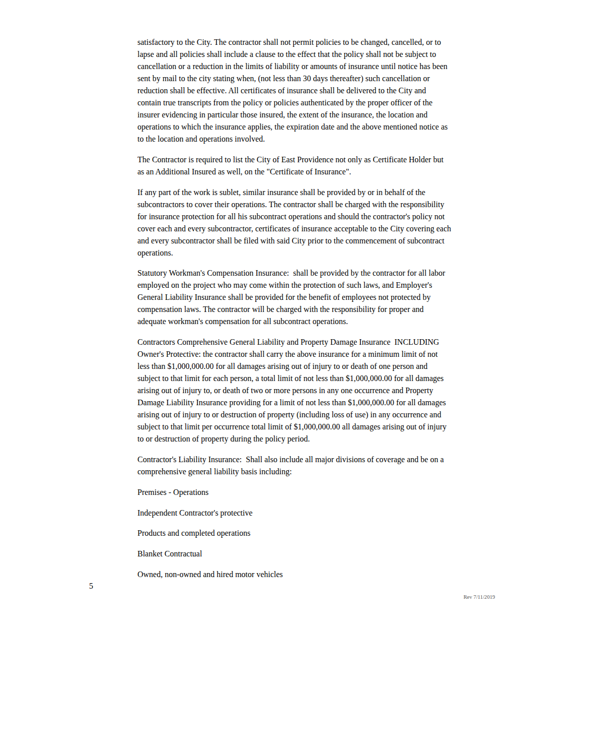satisfactory to the City. The contractor shall not permit policies to be changed, cancelled, or to lapse and all policies shall include a clause to the effect that the policy shall not be subject to cancellation or a reduction in the limits of liability or amounts of insurance until notice has been sent by mail to the city stating when, (not less than 30 days thereafter) such cancellation or reduction shall be effective. All certificates of insurance shall be delivered to the City and contain true transcripts from the policy or policies authenticated by the proper officer of the insurer evidencing in particular those insured, the extent of the insurance, the location and operations to which the insurance applies, the expiration date and the above mentioned notice as to the location and operations involved.
The Contractor is required to list the City of East Providence not only as Certificate Holder but as an Additional Insured as well, on the "Certificate of Insurance".
If any part of the work is sublet, similar insurance shall be provided by or in behalf of the subcontractors to cover their operations. The contractor shall be charged with the responsibility for insurance protection for all his subcontract operations and should the contractor's policy not cover each and every subcontractor, certificates of insurance acceptable to the City covering each and every subcontractor shall be filed with said City prior to the commencement of subcontract operations.
Statutory Workman's Compensation Insurance: shall be provided by the contractor for all labor employed on the project who may come within the protection of such laws, and Employer's General Liability Insurance shall be provided for the benefit of employees not protected by compensation laws. The contractor will be charged with the responsibility for proper and adequate workman's compensation for all subcontract operations.
Contractors Comprehensive General Liability and Property Damage Insurance INCLUDING Owner's Protective: the contractor shall carry the above insurance for a minimum limit of not less than $1,000,000.00 for all damages arising out of injury to or death of one person and subject to that limit for each person, a total limit of not less than $1,000,000.00 for all damages arising out of injury to, or death of two or more persons in any one occurrence and Property Damage Liability Insurance providing for a limit of not less than $1,000,000.00 for all damages arising out of injury to or destruction of property (including loss of use) in any occurrence and subject to that limit per occurrence total limit of $1,000,000.00 all damages arising out of injury to or destruction of property during the policy period.
Contractor's Liability Insurance: Shall also include all major divisions of coverage and be on a comprehensive general liability basis including:
Premises - Operations
Independent Contractor's protective
Products and completed operations
Blanket Contractual
Owned, non-owned and hired motor vehicles
5
Rev 7/11/2019